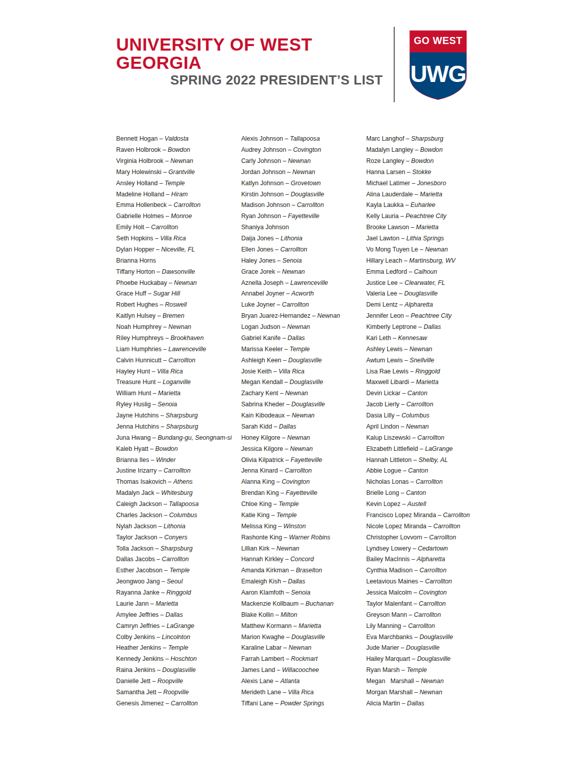University of West Georgia
Spring 2022 President’s List
GO WEST UWG
Bennett Hogan – Valdosta
Raven Holbrook – Bowdon
Virginia Holbrook – Newnan
Mary Holewinski – Grantville
Ansley Holland – Temple
Madeline Holland – Hiram
Emma Hollenbeck – Carrollton
Gabrielle Holmes – Monroe
Emily Holt – Carrollton
Seth Hopkins – Villa Rica
Dylan Hopper – Niceville, FL
Brianna Horns
Tiffany Horton – Dawsonville
Phoebe Huckabay – Newnan
Grace Huff – Sugar Hill
Robert Hughes – Roswell
Kaitlyn Hulsey – Bremen
Noah Humphrey – Newnan
Riley Humphreys – Brookhaven
Liam Humphries – Lawrenceville
Calvin Hunnicutt – Carrollton
Hayley Hunt – Villa Rica
Treasure Hunt – Loganville
William Hunt – Marietta
Ryley Huslig – Senoia
Jayne Hutchins – Sharpsburg
Jenna Hutchins – Sharpsburg
Juna Hwang – Bundang-gu, Seongnam-si
Kaleb Hyatt – Bowdon
Brianna Iles – Winder
Justine Irizarry – Carrollton
Thomas Isakovich – Athens
Madalyn Jack – Whitesburg
Caleigh Jackson – Tallapoosa
Charles Jackson – Columbus
Nylah Jackson – Lithonia
Taylor Jackson – Conyers
Tolla Jackson – Sharpsburg
Dallas Jacobs – Carrollton
Esther Jacobson – Temple
Jeongwoo Jang – Seoul
Rayanna Janke – Ringgold
Laurie Jann – Marietta
Amylee Jeffries – Dallas
Camryn Jeffries – LaGrange
Colby Jenkins – Lincolnton
Heather Jenkins – Temple
Kennedy Jenkins – Hoschton
Raina Jenkins – Douglasville
Danielle Jett – Roopville
Samantha Jett – Roopville
Genesis Jimenez – Carrollton
Alexis Johnson – Tallapoosa
Audrey Johnson – Covington
Carly Johnson – Newnan
Jordan Johnson – Newnan
Katlyn Johnson – Grovetown
Kirstin Johnson – Douglasville
Madison Johnson – Carrollton
Ryan Johnson – Fayetteville
Shaniya Johnson
Daija Jones – Lithonia
Ellen Jones – Carrollton
Haley Jones – Senoia
Grace Jorek – Newnan
Aznella Joseph – Lawrenceville
Annabel Joyner – Acworth
Luke Joyner – Carrollton
Bryan Juarez-Hernandez – Newnan
Logan Judson – Newnan
Gabriel Kanife – Dallas
Marissa Keeler – Temple
Ashleigh Keen – Douglasville
Josie Keith – Villa Rica
Megan Kendall – Douglasville
Zachary Kent – Newnan
Sabrina Kheder – Douglasville
Kain Kibodeaux – Newnan
Sarah Kidd – Dallas
Honey Kilgore – Newnan
Jessica Kilgore – Newnan
Olivia Kilpatrick – Fayetteville
Jenna Kinard – Carrollton
Alanna King – Covington
Brendan King – Fayetteville
Chloe King – Temple
Katie King – Temple
Melissa King – Winston
Rashonte King – Warner Robins
Lillian Kirk – Newnan
Hannah Kirkley – Concord
Amanda Kirkman – Braselton
Emaleigh Kish – Dallas
Aaron Klamfoth – Senoia
Mackenzie Kollbaum – Buchanan
Blake Kollin – Milton
Matthew Kormann – Marietta
Marion Kwaghe – Douglasville
Karaline Labar – Newnan
Farrah Lambert – Rockmart
James Land – Willacoochee
Alexis Lane – Atlanta
Merideth Lane – Villa Rica
Tiffani Lane – Powder Springs
Marc Langhof – Sharpsburg
Madalyn Langley – Bowdon
Roze Langley – Bowdon
Hanna Larsen – Stokke
Michael Latimer – Jonesboro
Alina Lauderdale – Marietta
Kayla Laukka – Euharlee
Kelly Lauria – Peachtree City
Brooke Lawson – Marietta
Jael Lawton – Lithia Springs
Vo Mong Tuyen Le – Newnan
Hillary Leach – Martinsburg, WV
Emma Ledford – Calhoun
Justice Lee – Clearwater, FL
Valeria Lee – Douglasville
Demi Lentz – Alpharetta
Jennifer Leon – Peachtree City
Kimberly Leptrone – Dallas
Kari Leth – Kennesaw
Ashley Lewis – Newnan
Awtum Lewis – Snellville
Lisa Rae Lewis – Ringgold
Maxwell Libardi – Marietta
Devin Lickar – Canton
Jacob Lierly – Carrollton
Dasia Lilly – Columbus
April Lindon – Newnan
Kalup Liszewski – Carrollton
Elizabeth Littlefield – LaGrange
Hannah Littleton – Shelby, AL
Abbie Logue – Canton
Nicholas Lonas – Carrollton
Brielle Long – Canton
Kevin Lopez – Austell
Francisco Lopez Miranda – Carrollton
Nicole Lopez Miranda – Carrollton
Christopher Lovvorn – Carrollton
Lyndsey Lowery – Cedartown
Bailey MacInnis – Alpharetta
Cynthia Madison – Carrollton
Leetavious Maines – Carrollton
Jessica Malcolm – Covington
Taylor Malenfant – Carrollton
Greyson Mann – Carrollton
Lily Manning – Carrollton
Eva Marchbanks – Douglasville
Jude Marier – Douglasville
Hailey Marquart – Douglasville
Ryan Marsh – Temple
Megan Marshall – Newnan
Morgan Marshall – Newnan
Alicia Martin – Dallas